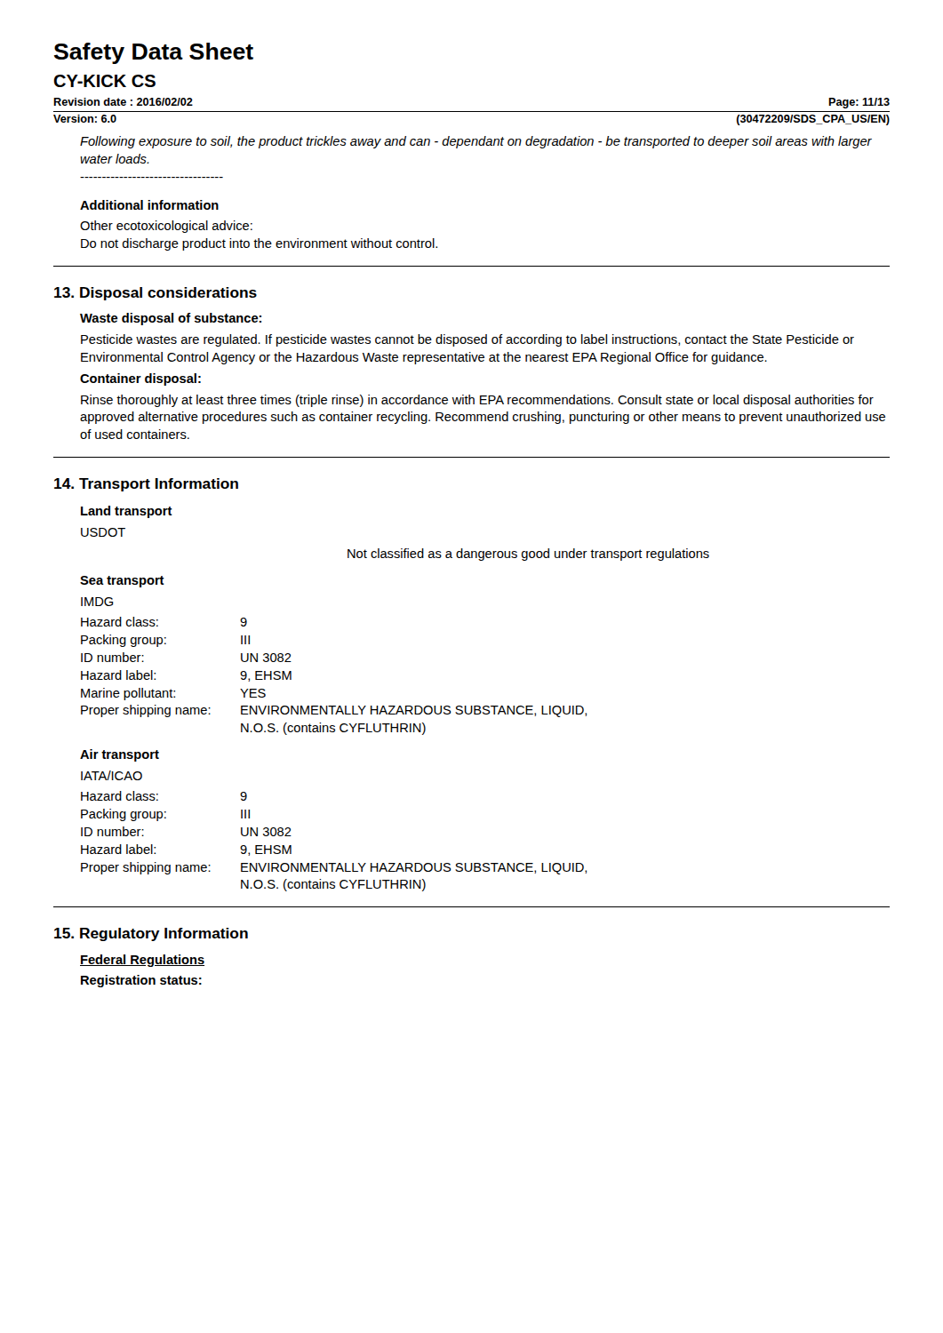Safety Data Sheet
CY-KICK CS
Revision date : 2016/02/02
Page: 11/13
Version: 6.0
(30472209/SDS_CPA_US/EN)
Following exposure to soil, the product trickles away and can - dependant on degradation - be transported to deeper soil areas with larger water loads.
---------------------------------
Additional information
Other ecotoxicological advice:
Do not discharge product into the environment without control.
13. Disposal considerations
Waste disposal of substance:
Pesticide wastes are regulated. If pesticide wastes cannot be disposed of according to label instructions, contact the State Pesticide or Environmental Control Agency or the Hazardous Waste representative at the nearest EPA Regional Office for guidance.
Container disposal:
Rinse thoroughly at least three times (triple rinse) in accordance with EPA recommendations. Consult state or local disposal authorities for approved alternative procedures such as container recycling. Recommend crushing, puncturing or other means to prevent unauthorized use of used containers.
14. Transport Information
Land transport
USDOT
Not classified as a dangerous good under transport regulations
Sea transport
IMDG
| Hazard class: | 9 |
| Packing group: | III |
| ID number: | UN 3082 |
| Hazard label: | 9, EHSM |
| Marine pollutant: | YES |
| Proper shipping name: | ENVIRONMENTALLY HAZARDOUS SUBSTANCE, LIQUID, N.O.S. (contains CYFLUTHRIN) |
Air transport
IATA/ICAO
| Hazard class: | 9 |
| Packing group: | III |
| ID number: | UN 3082 |
| Hazard label: | 9, EHSM |
| Proper shipping name: | ENVIRONMENTALLY HAZARDOUS SUBSTANCE, LIQUID, N.O.S. (contains CYFLUTHRIN) |
15. Regulatory Information
Federal Regulations
Registration status: